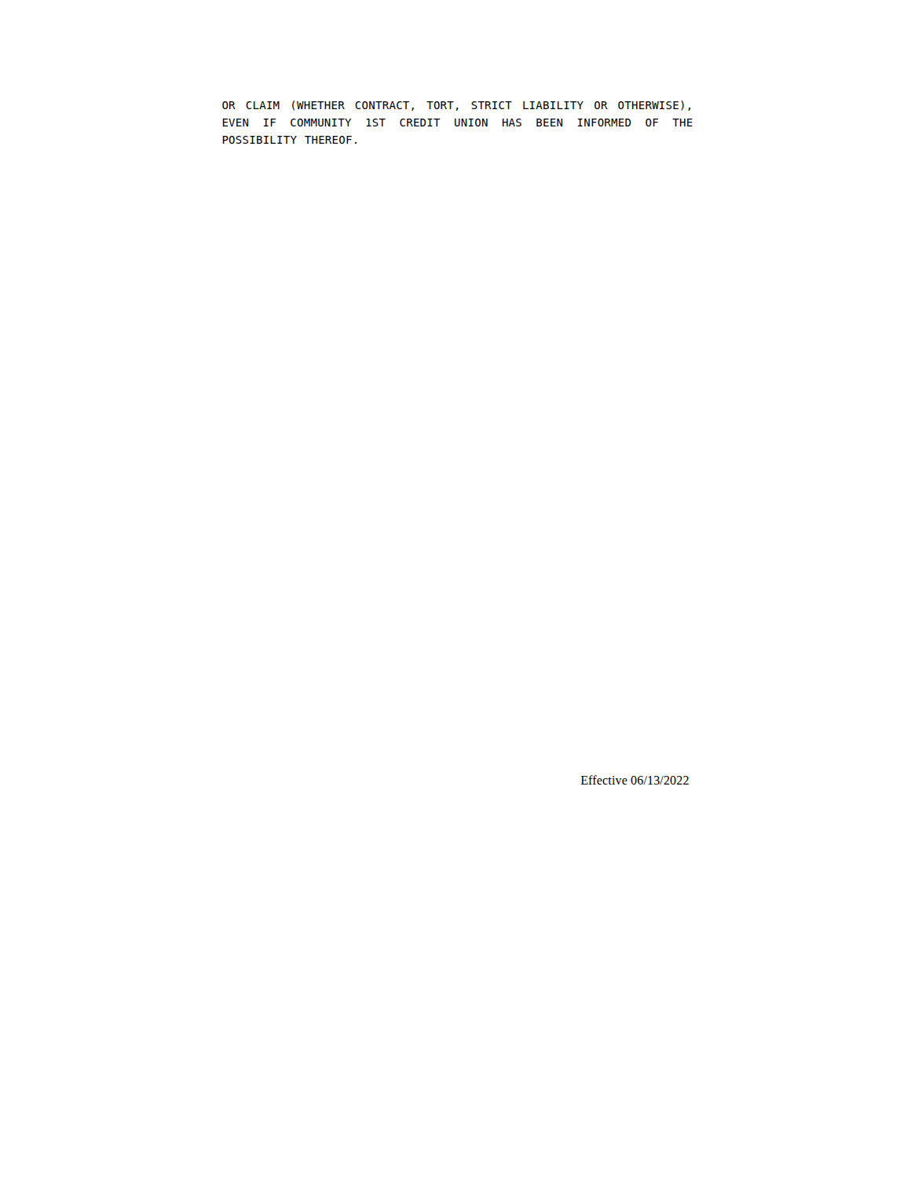OR CLAIM (WHETHER CONTRACT, TORT, STRICT LIABILITY OR OTHERWISE), EVEN IF COMMUNITY 1ST CREDIT UNION HAS BEEN INFORMED OF THE POSSIBILITY THEREOF.
Effective 06/13/2022